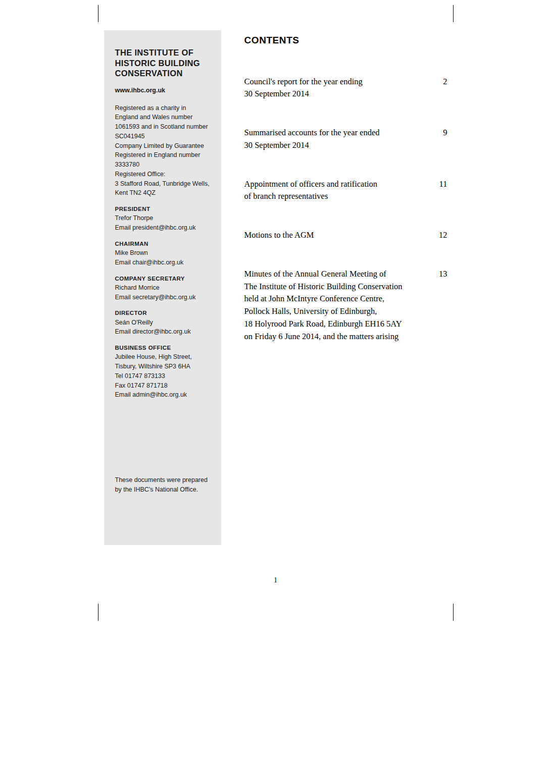The Institute of
Historic Building
Conservation
www.ihbc.org.uk
Registered as a charity in England and Wales number 1061593 and in Scotland number SC041945
Company Limited by Guarantee
Registered in England number 3333780
Registered Office:
3 Stafford Road, Tunbridge Wells, Kent TN2 4QZ
President
Trefor Thorpe
Email president@ihbc.org.uk
Chairman
Mike Brown
Email chair@ihbc.org.uk
Company Secretary
Richard Morrice
Email secretary@ihbc.org.uk
Director
Seán O'Reilly
Email director@ihbc.org.uk
Business Office
Jubilee House, High Street, Tisbury, Wiltshire SP3 6HA
Tel 01747 873133
Fax 01747 871718
Email admin@ihbc.org.uk
These documents were prepared by the IHBC's National Office.
Contents
| Council's report for the year ending 30 September 2014 | 2 |
| Summarised accounts for the year ended 30 September 2014 | 9 |
| Appointment of officers and ratification of branch representatives | 11 |
| Motions to the AGM | 12 |
| Minutes of the Annual General Meeting of The Institute of Historic Building Conservation held at John McIntyre Conference Centre, Pollock Halls, University of Edinburgh, 18 Holyrood Park Road, Edinburgh EH16 5AY on Friday 6 June 2014, and the matters arising | 13 |
1